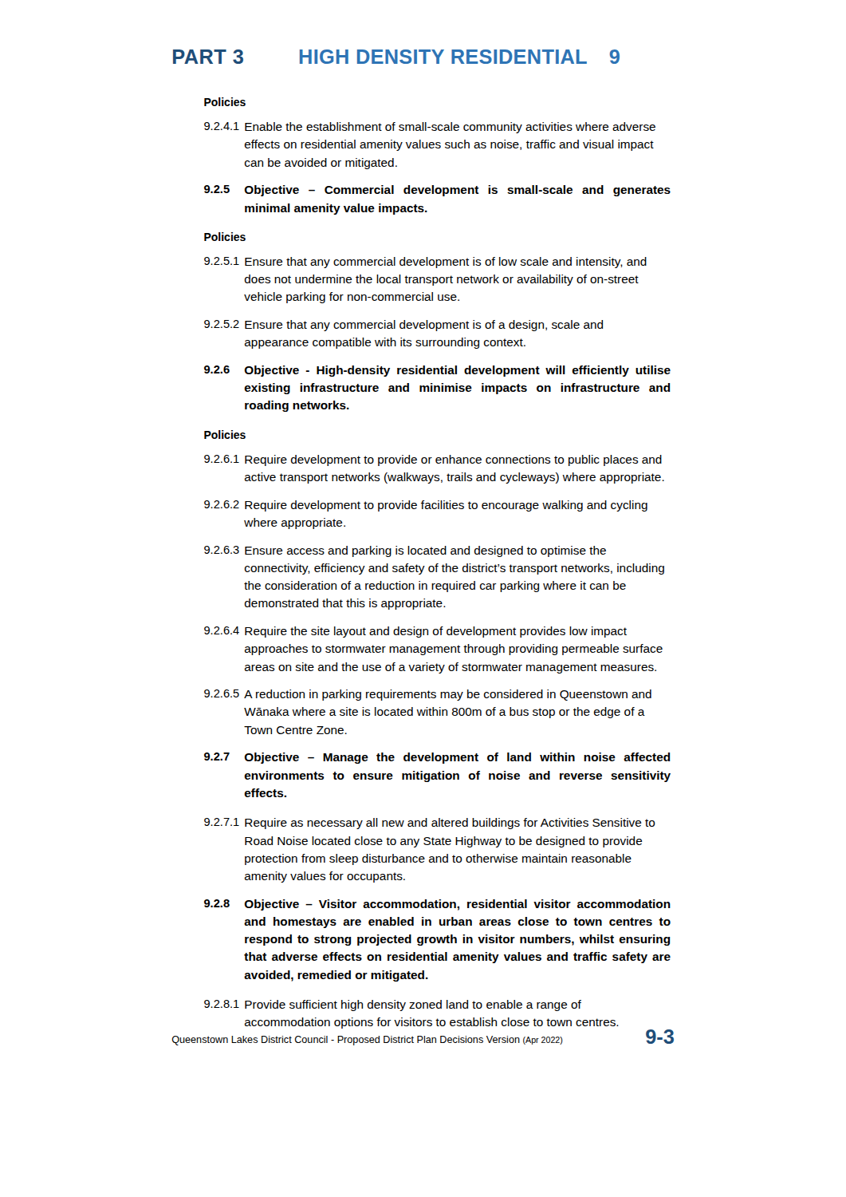PART 3
HIGH DENSITY RESIDENTIAL9
Policies
9.2.4.1
Enable the establishment of small-scale community activities where adverse effects on residential amenity values such as noise, traffic and visual impact can be avoided or mitigated.
9.2.5
Objective – Commercial development is small-scale and generates minimal amenity value impacts.
Policies
9.2.5.1
Ensure that any commercial development is of low scale and intensity, and does not undermine the local transport network or availability of on-street vehicle parking for non-commercial use.
9.2.5.2
Ensure that any commercial development is of a design, scale and appearance compatible with its surrounding context.
9.2.6
Objective - High-density residential development will efficiently utilise existing infrastructure and minimise impacts on infrastructure and roading networks.
Policies
9.2.6.1
Require development to provide or enhance connections to public places and active transport networks (walkways, trails and cycleways) where appropriate.
9.2.6.2
Require development to provide facilities to encourage walking and cycling where appropriate.
9.2.6.3
Ensure access and parking is located and designed to optimise the connectivity, efficiency and safety of the district’s transport networks, including the consideration of a reduction in required car parking where it can be demonstrated that this is appropriate.
9.2.6.4
Require the site layout and design of development provides low impact approaches to stormwater management through providing permeable surface areas on site and the use of a variety of stormwater management measures.
9.2.6.5
A reduction in parking requirements may be considered in Queenstown and Wānaka where a site is located within 800m of a bus stop or the edge of a Town Centre Zone.
9.2.7
Objective – Manage the development of land within noise affected environments to ensure mitigation of noise and reverse sensitivity effects.
9.2.7.1
Require as necessary all new and altered buildings for Activities Sensitive to Road Noise located close to any State Highway to be designed to provide protection from sleep disturbance and to otherwise maintain reasonable amenity values for occupants.
9.2.8
Objective – Visitor accommodation, residential visitor accommodation and homestays are enabled in urban areas close to town centres to respond to strong projected growth in visitor numbers, whilst ensuring that adverse effects on residential amenity values and traffic safety are avoided, remedied or mitigated.
9.2.8.1
Provide sufficient high density zoned land to enable a range of accommodation options for visitors to establish close to town centres.
Queenstown Lakes District Council - Proposed District Plan Decisions Version (Apr 2022)
9-3